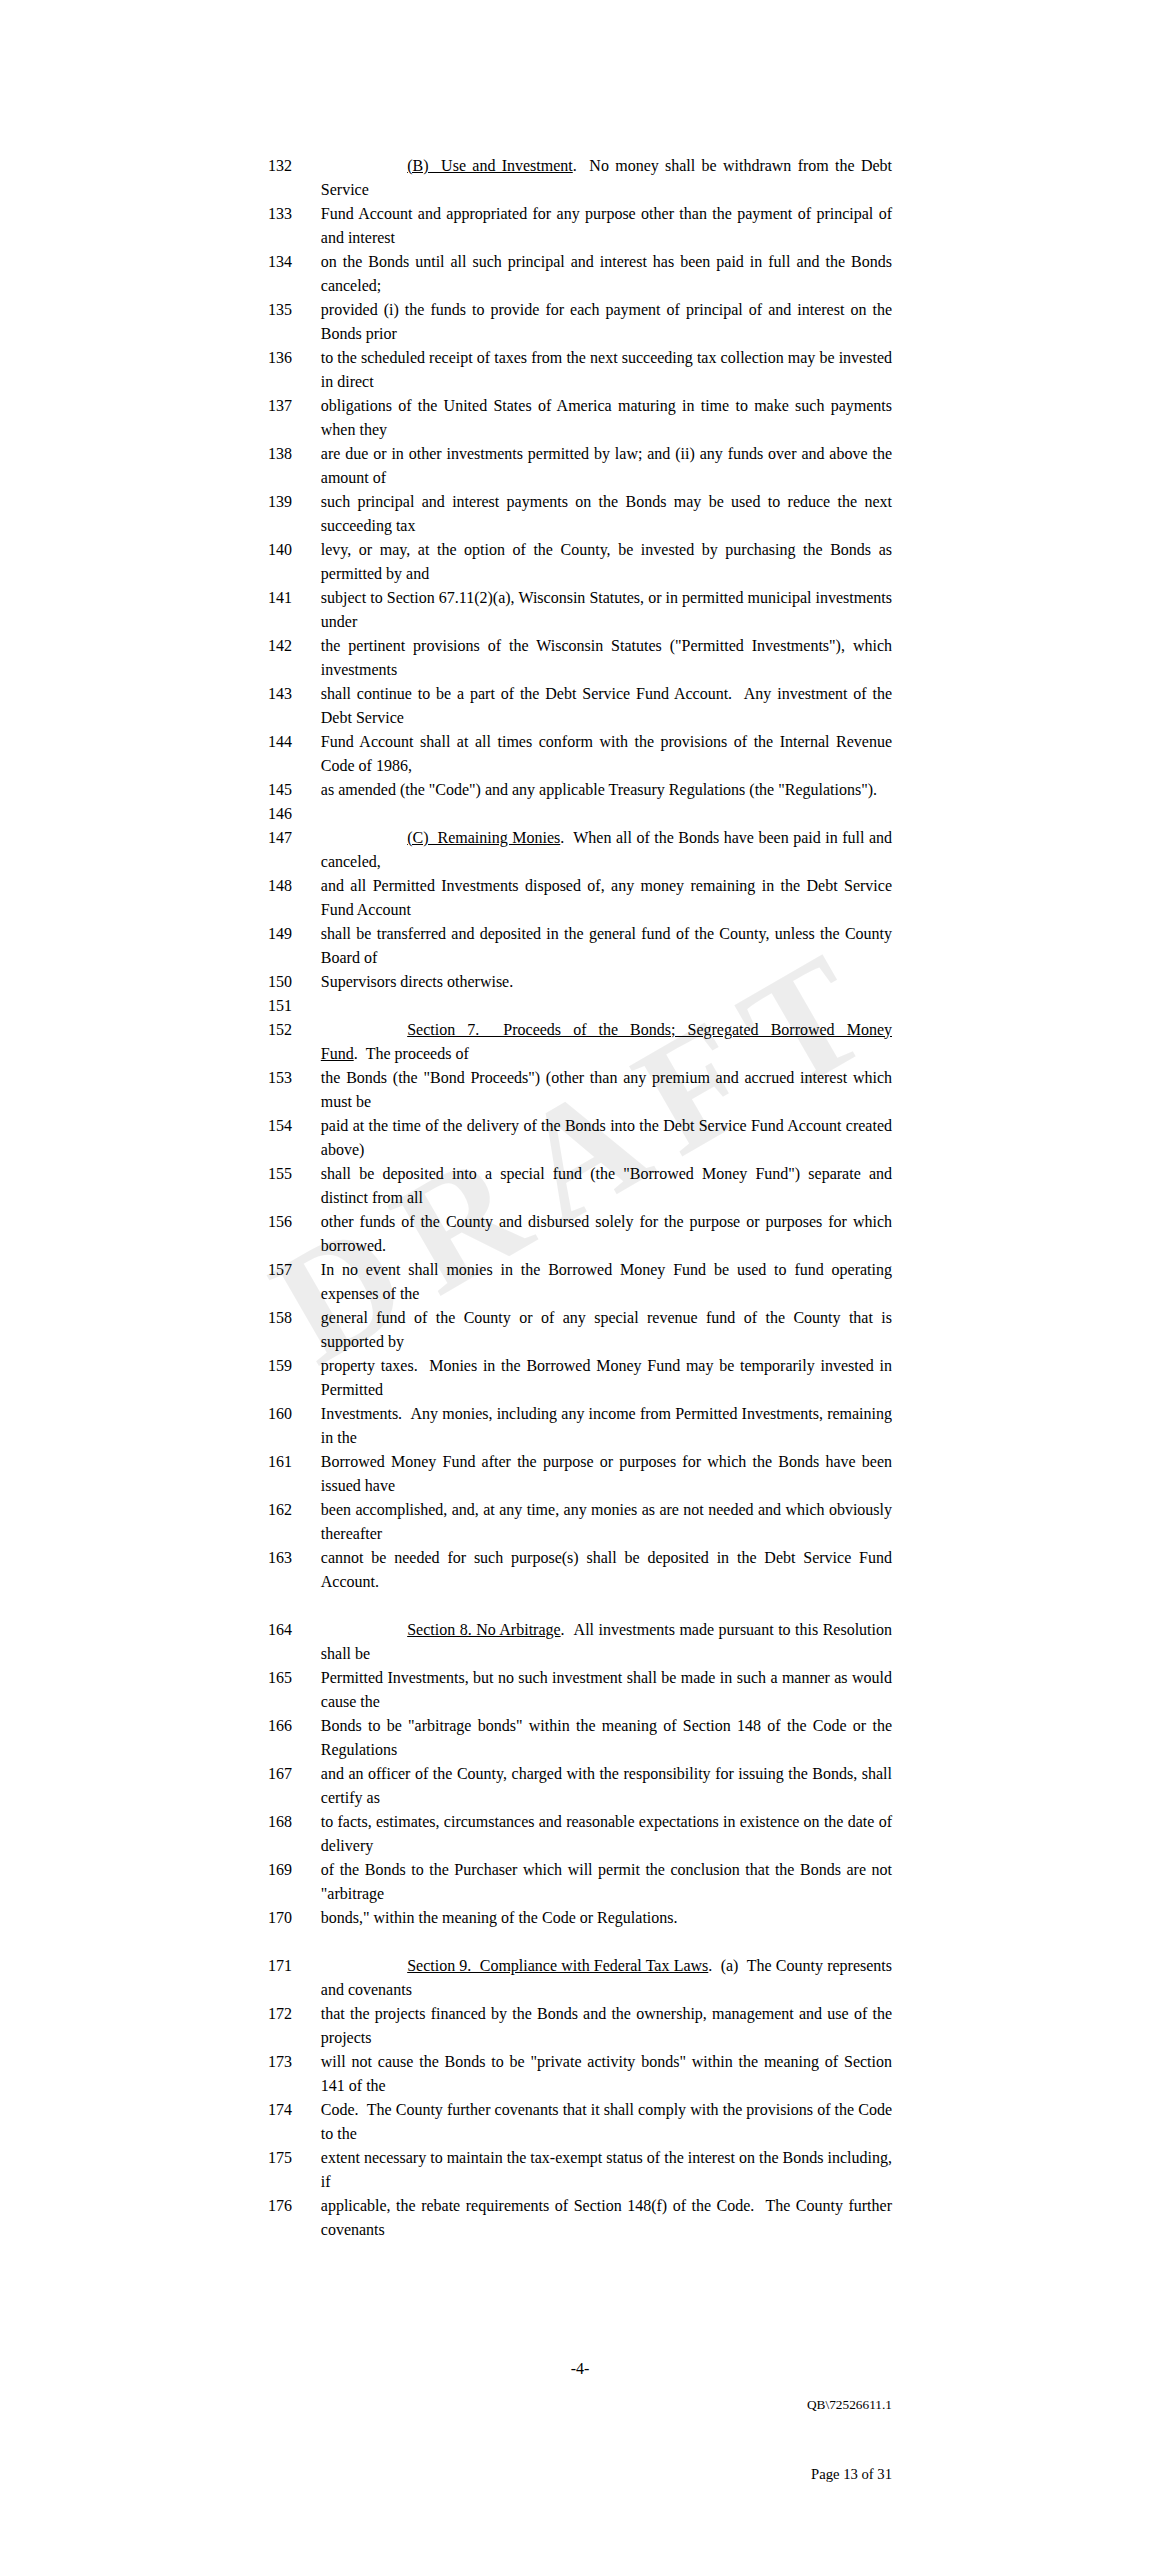DRAFT
| 132 | (B) Use and Investment . No money shall be withdrawn from the Debt Service |
| 133 | Fund Account and appropriated for any purpose other than the payment of principal of and interest |
| 134 | on the Bonds until all such principal and interest has been paid in full and the Bonds canceled; |
| 135 | provided (i) the funds to provide for each payment of principal of and interest on the Bonds prior |
| 136 | to the scheduled receipt of taxes from the next succeeding tax collection may be invested in direct |
| 137 | obligations of the United States of America maturing in time to make such payments when they |
| 138 | are due or in other investments permitted by law; and (ii) any funds over and above the amount of |
| 139 | such principal and interest payments on the Bonds may be used to reduce the next succeeding tax |
| 140 | levy, or may, at the option of the County, be invested by purchasing the Bonds as permitted by and |
| 141 | subject to Section 67.11(2)(a), Wisconsin Statutes, or in permitted municipal investments under |
| 142 | the pertinent provisions of the Wisconsin Statutes ("Permitted Investments"), which investments |
| 143 | shall continue to be a part of the Debt Service Fund Account. Any investment of the Debt Service |
| 144 | Fund Account shall at all times conform with the provisions of the Internal Revenue Code of 1986, |
| 145 | as amended (the "Code") and any applicable Treasury Regulations (the "Regulations"). |
| 146 | |
| 147 | (C) Remaining Monies . When all of the Bonds have been paid in full and canceled, |
| 148 | and all Permitted Investments disposed of, any money remaining in the Debt Service Fund Account |
| 149 | shall be transferred and deposited in the general fund of the County, unless the County Board of |
| 150 | Supervisors directs otherwise. |
| 151 | |
| 152 | Section 7. Proceeds of the Bonds; Segregated Borrowed Money Fund . The proceeds of |
| 153 | the Bonds (the "Bond Proceeds") (other than any premium and accrued interest which must be |
| 154 | paid at the time of the delivery of the Bonds into the Debt Service Fund Account created above) |
| 155 | shall be deposited into a special fund (the "Borrowed Money Fund") separate and distinct from all |
| 156 | other funds of the County and disbursed solely for the purpose or purposes for which borrowed. |
| 157 | In no event shall monies in the Borrowed Money Fund be used to fund operating expenses of the |
| 158 | general fund of the County or of any special revenue fund of the County that is supported by |
| 159 | property taxes. Monies in the Borrowed Money Fund may be temporarily invested in Permitted |
| 160 | Investments. Any monies, including any income from Permitted Investments, remaining in the |
| 161 | Borrowed Money Fund after the purpose or purposes for which the Bonds have been issued have |
| 162 | been accomplished, and, at any time, any monies as are not needed and which obviously thereafter |
| 163 | cannot be needed for such purpose(s) shall be deposited in the Debt Service Fund Account. |
| 164 | Section 8. No Arbitrage . All investments made pursuant to this Resolution shall be |
| 165 | Permitted Investments, but no such investment shall be made in such a manner as would cause the |
| 166 | Bonds to be "arbitrage bonds" within the meaning of Section 148 of the Code or the Regulations |
| 167 | and an officer of the County, charged with the responsibility for issuing the Bonds, shall certify as |
| 168 | to facts, estimates, circumstances and reasonable expectations in existence on the date of delivery |
| 169 | of the Bonds to the Purchaser which will permit the conclusion that the Bonds are not "arbitrage |
| 170 | bonds," within the meaning of the Code or Regulations. |
| 171 | Section 9. Compliance with Federal Tax Laws . (a) The County represents and covenants |
| 172 | that the projects financed by the Bonds and the ownership, management and use of the projects |
| 173 | will not cause the Bonds to be "private activity bonds" within the meaning of Section 141 of the |
| 174 | Code. The County further covenants that it shall comply with the provisions of the Code to the |
| 175 | extent necessary to maintain the tax-exempt status of the interest on the Bonds including, if |
| 176 | applicable, the rebate requirements of Section 148(f) of the Code. The County further covenants |
-4-
QB\72526611.1
Page 13 of 31